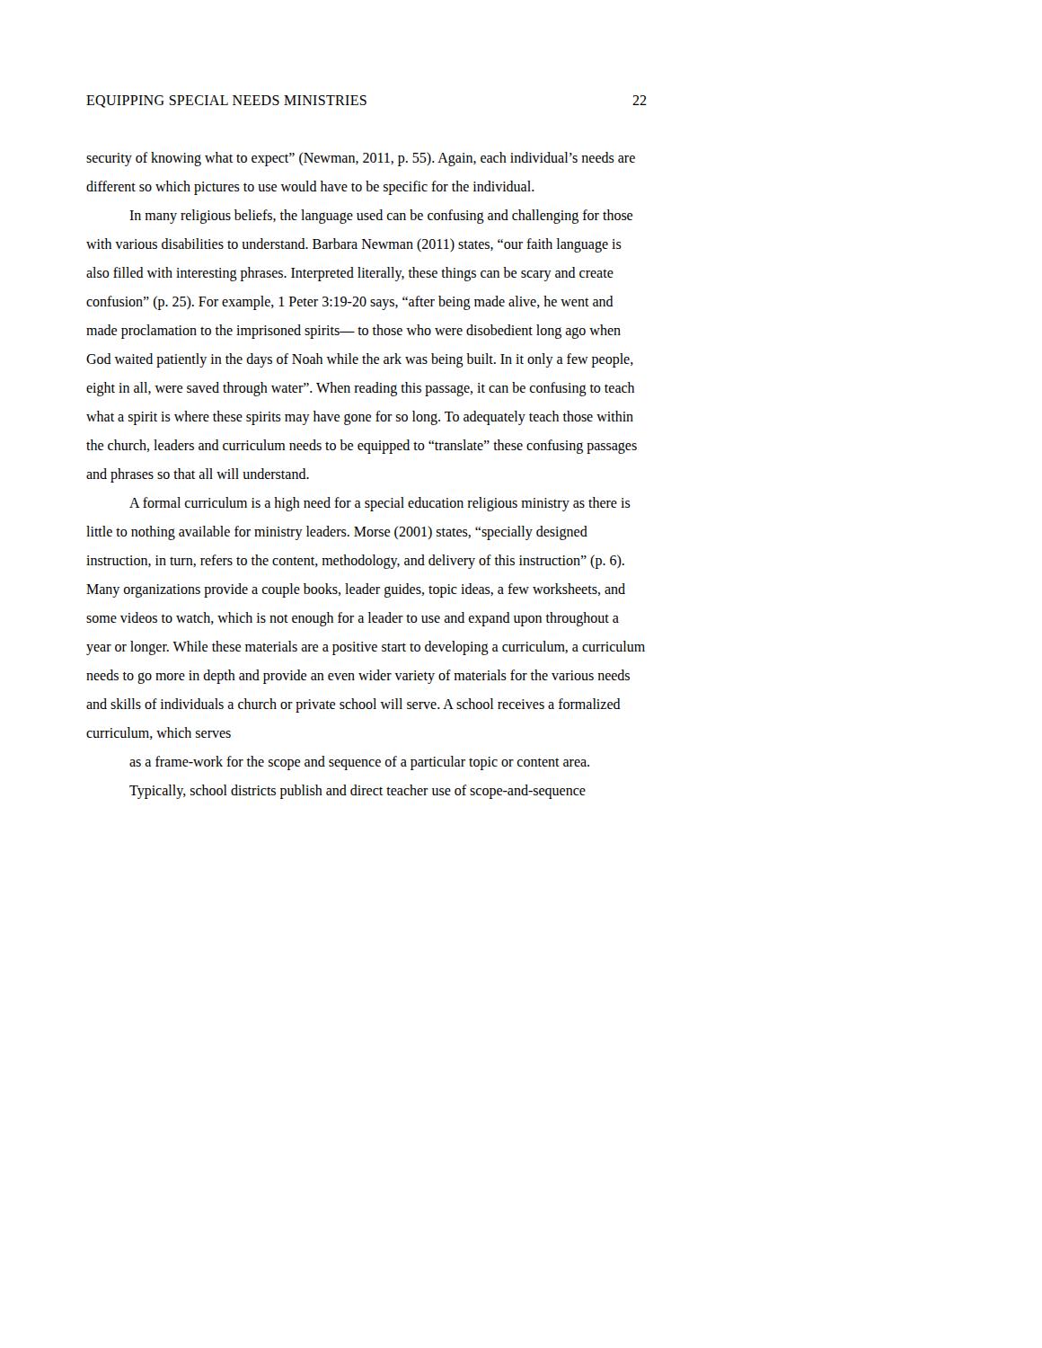Equipping Special Needs Ministries 22
security of knowing what to expect” (Newman, 2011, p. 55). Again, each individual’s needs are different so which pictures to use would have to be specific for the individual.
In many religious beliefs, the language used can be confusing and challenging for those with various disabilities to understand. Barbara Newman (2011) states, “our faith language is also filled with interesting phrases. Interpreted literally, these things can be scary and create confusion” (p. 25). For example, 1 Peter 3:19-20 says, “after being made alive, he went and made proclamation to the imprisoned spirits— to those who were disobedient long ago when God waited patiently in the days of Noah while the ark was being built. In it only a few people, eight in all, were saved through water”. When reading this passage, it can be confusing to teach what a spirit is where these spirits may have gone for so long. To adequately teach those within the church, leaders and curriculum needs to be equipped to “translate” these confusing passages and phrases so that all will understand.
A formal curriculum is a high need for a special education religious ministry as there is little to nothing available for ministry leaders. Morse (2001) states, “specially designed instruction, in turn, refers to the content, methodology, and delivery of this instruction” (p. 6). Many organizations provide a couple books, leader guides, topic ideas, a few worksheets, and some videos to watch, which is not enough for a leader to use and expand upon throughout a year or longer. While these materials are a positive start to developing a curriculum, a curriculum needs to go more in depth and provide an even wider variety of materials for the various needs and skills of individuals a church or private school will serve. A school receives a formalized curriculum, which serves
as a frame-work for the scope and sequence of a particular topic or content area. Typically, school districts publish and direct teacher use of scope-and-sequence